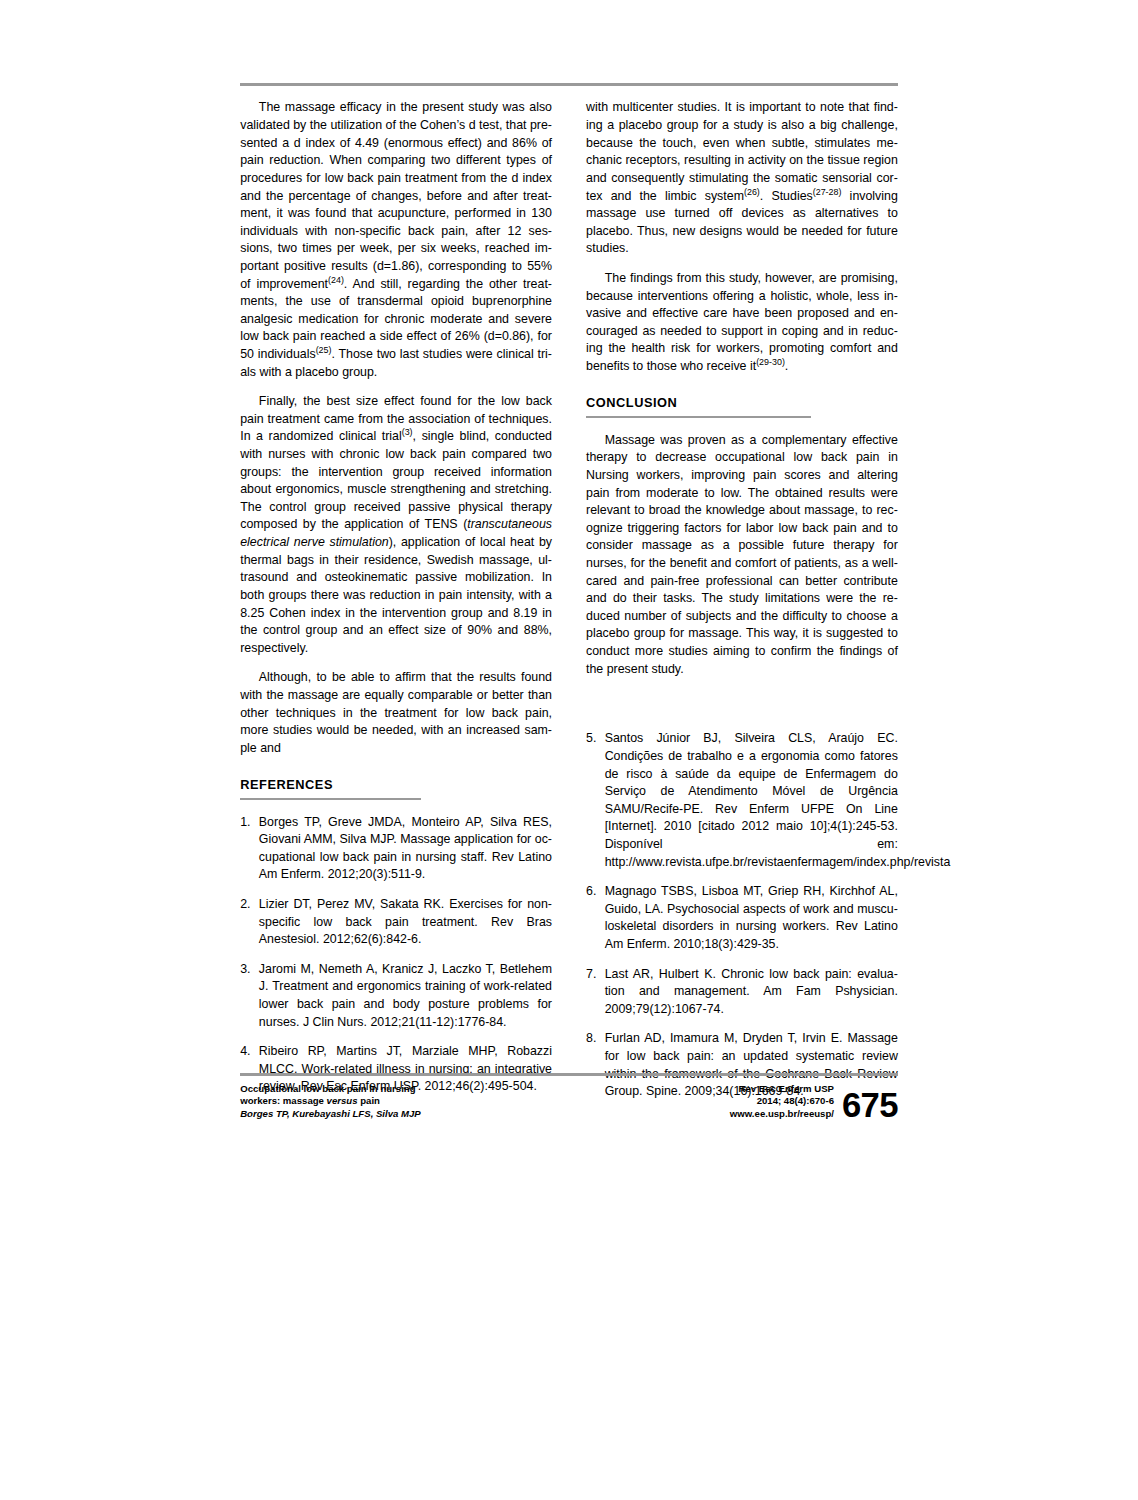The massage efficacy in the present study was also validated by the utilization of the Cohen’s d test, that presented a d index of 4.49 (enormous effect) and 86% of pain reduction. When comparing two different types of procedures for low back pain treatment from the d index and the percentage of changes, before and after treatment, it was found that acupuncture, performed in 130 individuals with non-specific back pain, after 12 sessions, two times per week, per six weeks, reached important positive results (d=1.86), corresponding to 55% of improvement(24). And still, regarding the other treatments, the use of transdermal opioid buprenorphine analgesic medication for chronic moderate and severe low back pain reached a side effect of 26% (d=0.86), for 50 individuals(25). Those two last studies were clinical trials with a placebo group.
Finally, the best size effect found for the low back pain treatment came from the association of techniques. In a randomized clinical trial(3), single blind, conducted with nurses with chronic low back pain compared two groups: the intervention group received information about ergonomics, muscle strengthening and stretching. The control group received passive physical therapy composed by the application of TENS (transcutaneous electrical nerve stimulation), application of local heat by thermal bags in their residence, Swedish massage, ultrasound and osteokinematic passive mobilization. In both groups there was reduction in pain intensity, with a 8.25 Cohen index in the intervention group and 8.19 in the control group and an effect size of 90% and 88%, respectively.
Although, to be able to affirm that the results found with the massage are equally comparable or better than other techniques in the treatment for low back pain, more studies would be needed, with an increased sample and
REFERENCES
Borges TP, Greve JMDA, Monteiro AP, Silva RES, Giovani AMM, Silva MJP. Massage application for occupational low back pain in nursing staff. Rev Latino Am Enferm. 2012;20(3):511-9.
Lizier DT, Perez MV, Sakata RK. Exercises for nonspecific low back pain treatment. Rev Bras Anestesiol. 2012;62(6):842-6.
Jaromi M, Nemeth A, Kranicz J, Laczko T, Betlehem J. Treatment and ergonomics training of work-related lower back pain and body posture problems for nurses. J Clin Nurs. 2012;21(11-12):1776-84.
Ribeiro RP, Martins JT, Marziale MHP, Robazzi MLCC. Work-related illness in nursing: an integrative review. Rev Esc Enferm USP. 2012;46(2):495-504.
with multicenter studies. It is important to note that finding a placebo group for a study is also a big challenge, because the touch, even when subtle, stimulates mechanic receptors, resulting in activity on the tissue region and consequently stimulating the somatic sensorial cortex and the limbic system(26). Studies(27-28) involving massage use turned off devices as alternatives to placebo. Thus, new designs would be needed for future studies.
The findings from this study, however, are promising, because interventions offering a holistic, whole, less invasive and effective care have been proposed and encouraged as needed to support in coping and in reducing the health risk for workers, promoting comfort and benefits to those who receive it(29-30).
CONCLUSION
Massage was proven as a complementary effective therapy to decrease occupational low back pain in Nursing workers, improving pain scores and altering pain from moderate to low. The obtained results were relevant to broad the knowledge about massage, to recognize triggering factors for labor low back pain and to consider massage as a possible future therapy for nurses, for the benefit and comfort of patients, as a well-cared and pain-free professional can better contribute and do their tasks. The study limitations were the reduced number of subjects and the difficulty to choose a placebo group for massage. This way, it is suggested to conduct more studies aiming to confirm the findings of the present study.
Santos Júnior BJ, Silveira CLS, Araújo EC. Condições de trabalho e a ergonomia como fatores de risco à saúde da equipe de Enfermagem do Serviço de Atendimento Móvel de Urgência SAMU/Recife-PE. Rev Enferm UFPE On Line [Internet]. 2010 [citado 2012 maio 10];4(1):245-53. Disponível em: http://www.revista.ufpe.br/revistaenfermagem/index.php/revista
Magnago TSBS, Lisboa MT, Griep RH, Kirchhof AL, Guido, LA. Psychosocial aspects of work and musculoskeletal disorders in nursing workers. Rev Latino Am Enferm. 2010;18(3):429-35.
Last AR, Hulbert K. Chronic low back pain: evaluation and management. Am Fam Pshysician. 2009;79(12):1067-74.
Furlan AD, Imamura M, Dryden T, Irvin E. Massage for low back pain: an updated systematic review within the framework of the Cochrane Back Review Group. Spine. 2009;34(16):1669-84.
Occupational low back pain in nursing
workers: massage versus pain
Borges TP, Kurebayashi LFS, Silva MJP
Rev Esc Enferm USP
2014; 48(4):670-6
www.ee.usp.br/reeusp/
675